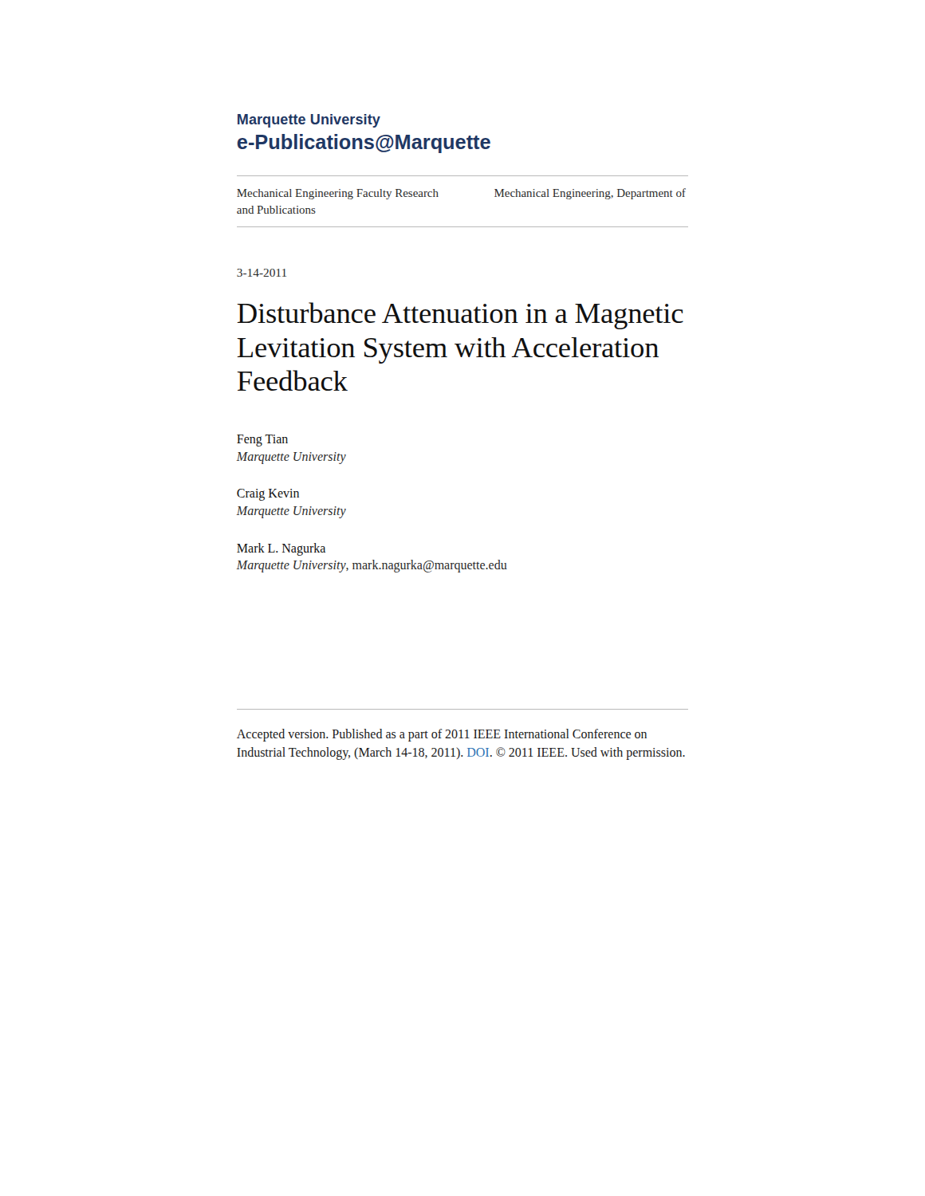Marquette University
e-Publications@Marquette
Mechanical Engineering Faculty Research and Publications
Mechanical Engineering, Department of
3-14-2011
Disturbance Attenuation in a Magnetic Levitation System with Acceleration Feedback
Feng Tian
Marquette University
Craig Kevin
Marquette University
Mark L. Nagurka
Marquette University, mark.nagurka@marquette.edu
Accepted version. Published as a part of 2011 IEEE International Conference on Industrial Technology, (March 14-18, 2011). DOI. © 2011 IEEE. Used with permission.